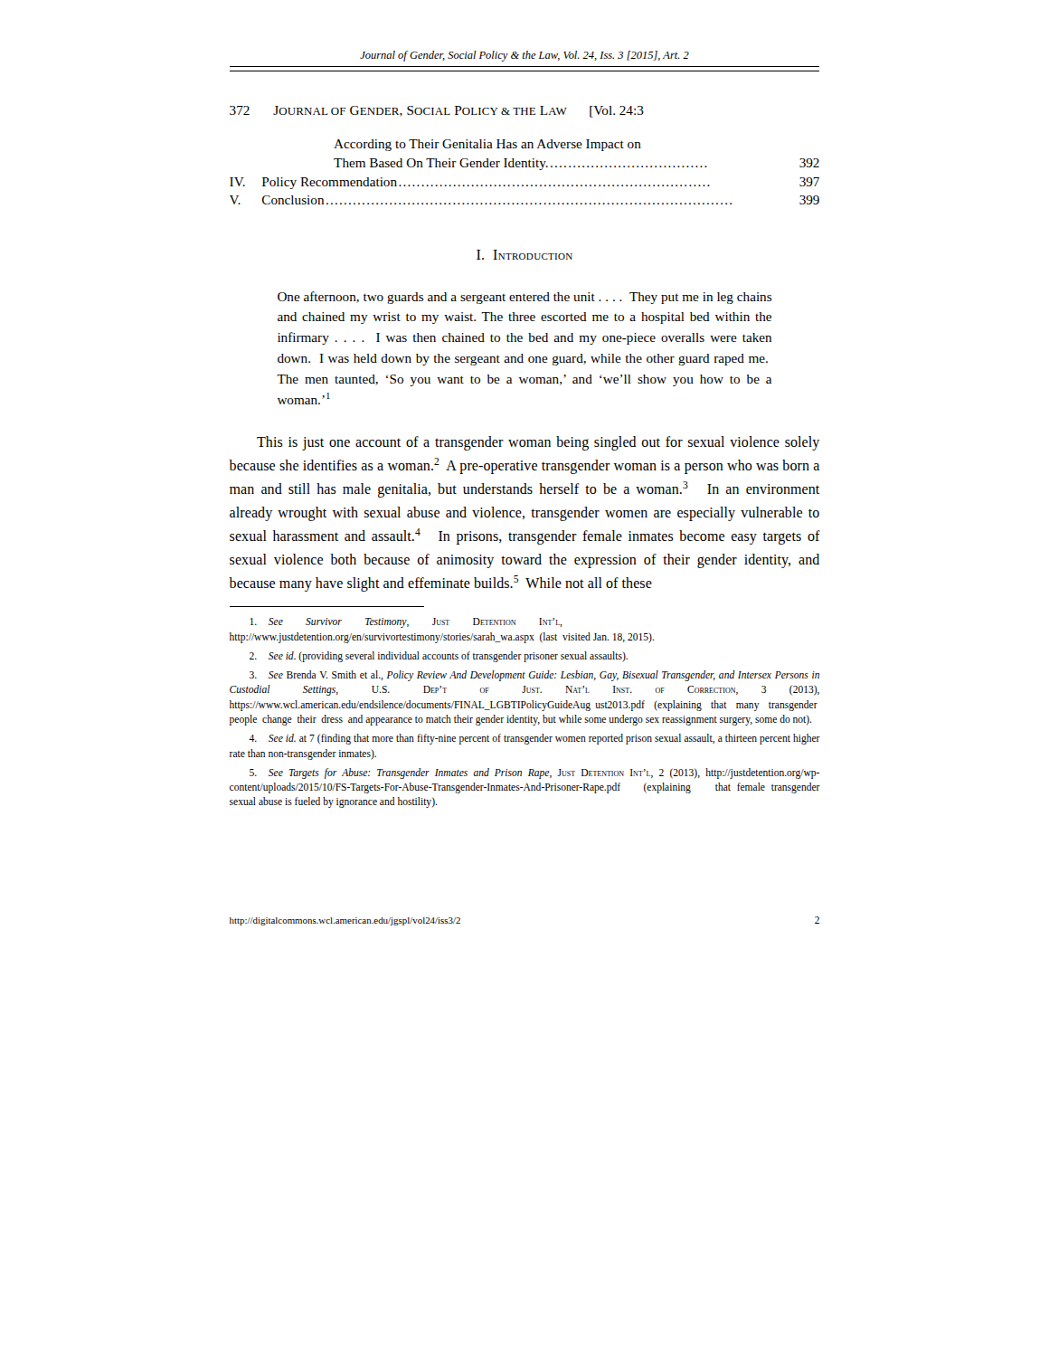Journal of Gender, Social Policy & the Law, Vol. 24, Iss. 3 [2015], Art. 2
372 JOURNAL OF GENDER, SOCIAL POLICY & THE LAW [Vol. 24:3
According to Their Genitalia Has an Adverse Impact on
Them Based On Their Gender Identity. ................................... 392
IV. Policy Recommendation ..................................................................... 397
V. Conclusion .......................................................................................... 399
I. Introduction
One afternoon, two guards and a sergeant entered the unit . . . . They put me in leg chains and chained my wrist to my waist. The three escorted me to a hospital bed within the infirmary . . . . I was then chained to the bed and my one-piece overalls were taken down. I was held down by the sergeant and one guard, while the other guard raped me. The men taunted, ‘So you want to be a woman,’ and ‘we’ll show you how to be a woman.’1
This is just one account of a transgender woman being singled out for sexual violence solely because she identifies as a woman.2 A pre-operative transgender woman is a person who was born a man and still has male genitalia, but understands herself to be a woman.3 In an environment already wrought with sexual abuse and violence, transgender women are especially vulnerable to sexual harassment and assault.4 In prisons, transgender female inmates become easy targets of sexual violence both because of animosity toward the expression of their gender identity, and because many have slight and effeminate builds.5 While not all of these
1. See Survivor Testimony, Just Detention Int’l, http://www.justdetention.org/en/survivortestimony/stories/sarah_wa.aspx (last visited Jan. 18, 2015).
2. See id. (providing several individual accounts of transgender prisoner sexual assaults).
3. See Brenda V. Smith et al., Policy Review And Development Guide: Lesbian, Gay, Bisexual Transgender, and Intersex Persons in Custodial Settings, U.S. Dep’t of Just. Nat’l Inst. of Correction, 3 (2013), https://www.wcl.american.edu/endsilence/documents/FINAL_LGBTIPolicyGuideAug ust2013.pdf (explaining that many transgender people change their dress and appearance to match their gender identity, but while some undergo sex reassignment surgery, some do not).
4. See id. at 7 (finding that more than fifty-nine percent of transgender women reported prison sexual assault, a thirteen percent higher rate than non-transgender inmates).
5. See Targets for Abuse: Transgender Inmates and Prison Rape, Just Detention Int’l, 2 (2013), http://justdetention.org/wp-content/uploads/2015/10/FS-Targets-For-Abuse-Transgender-Inmates-And-Prisoner-Rape.pdf (explaining that female transgender sexual abuse is fueled by ignorance and hostility).
http://digitalcommons.wcl.american.edu/jgspl/vol24/iss3/2 2